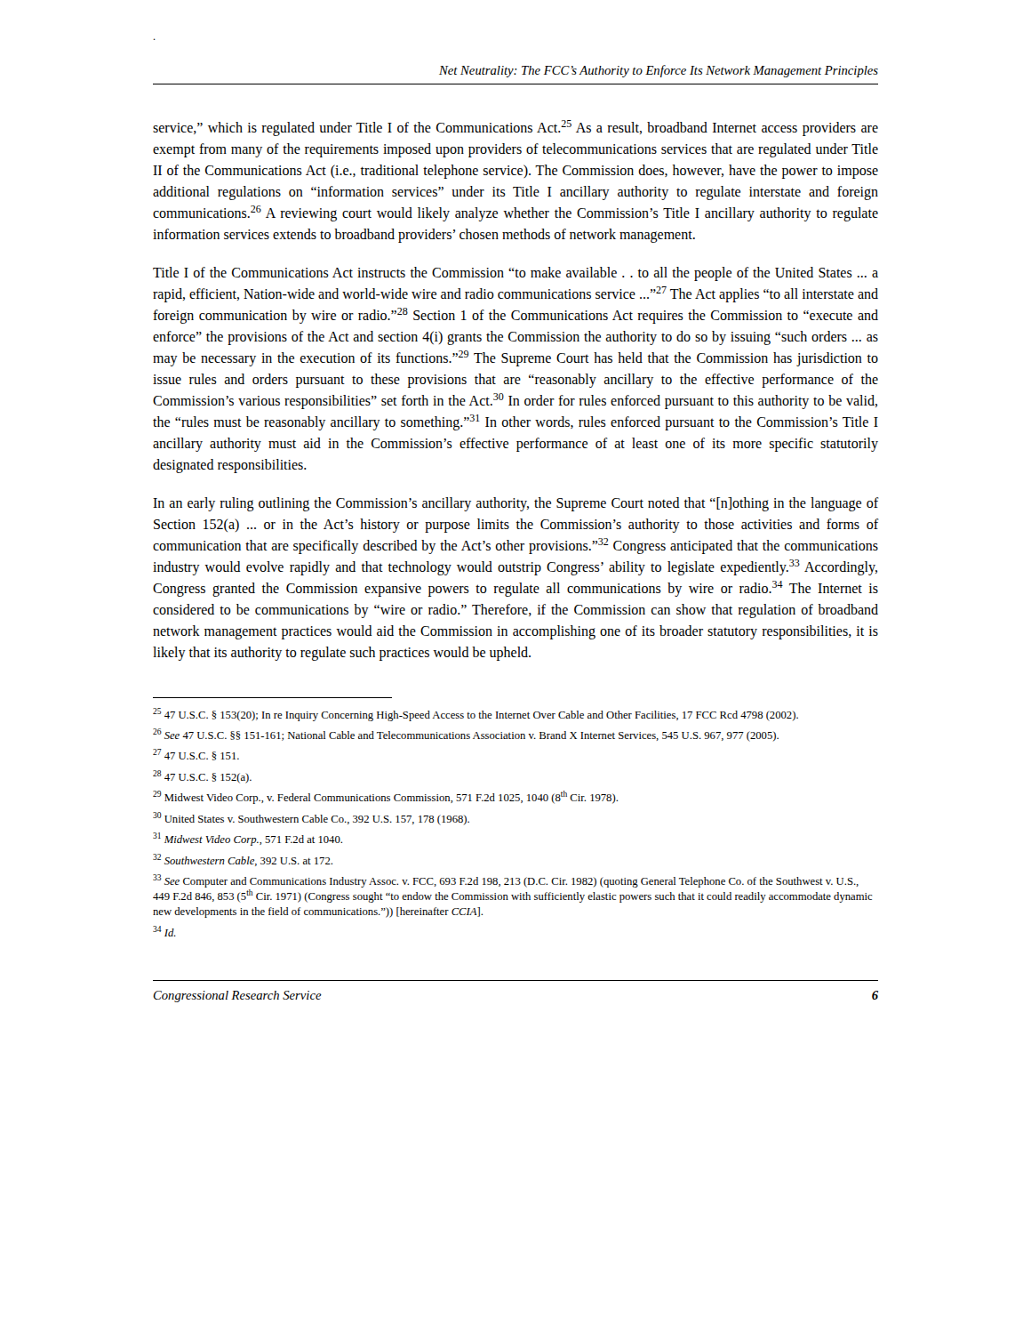.
Net Neutrality: The FCC’s Authority to Enforce Its Network Management Principles
service,” which is regulated under Title I of the Communications Act.25 As a result, broadband Internet access providers are exempt from many of the requirements imposed upon providers of telecommunications services that are regulated under Title II of the Communications Act (i.e., traditional telephone service). The Commission does, however, have the power to impose additional regulations on “information services” under its Title I ancillary authority to regulate interstate and foreign communications.26 A reviewing court would likely analyze whether the Commission’s Title I ancillary authority to regulate information services extends to broadband providers’ chosen methods of network management.
Title I of the Communications Act instructs the Commission “to make available . . to all the people of the United States ... a rapid, efficient, Nation-wide and world-wide wire and radio communications service ...”27 The Act applies “to all interstate and foreign communication by wire or radio.”28 Section 1 of the Communications Act requires the Commission to “execute and enforce” the provisions of the Act and section 4(i) grants the Commission the authority to do so by issuing “such orders ... as may be necessary in the execution of its functions.”29 The Supreme Court has held that the Commission has jurisdiction to issue rules and orders pursuant to these provisions that are “reasonably ancillary to the effective performance of the Commission’s various responsibilities” set forth in the Act.30 In order for rules enforced pursuant to this authority to be valid, the “rules must be reasonably ancillary to something.”31 In other words, rules enforced pursuant to the Commission’s Title I ancillary authority must aid in the Commission’s effective performance of at least one of its more specific statutorily designated responsibilities.
In an early ruling outlining the Commission’s ancillary authority, the Supreme Court noted that “[n]othing in the language of Section 152(a) ... or in the Act’s history or purpose limits the Commission’s authority to those activities and forms of communication that are specifically described by the Act’s other provisions.”32 Congress anticipated that the communications industry would evolve rapidly and that technology would outstrip Congress’ ability to legislate expediently.33 Accordingly, Congress granted the Commission expansive powers to regulate all communications by wire or radio.34 The Internet is considered to be communications by “wire or radio.” Therefore, if the Commission can show that regulation of broadband network management practices would aid the Commission in accomplishing one of its broader statutory responsibilities, it is likely that its authority to regulate such practices would be upheld.
25 47 U.S.C. § 153(20); In re Inquiry Concerning High-Speed Access to the Internet Over Cable and Other Facilities, 17 FCC Rcd 4798 (2002).
26 See 47 U.S.C. §§ 151-161; National Cable and Telecommunications Association v. Brand X Internet Services, 545 U.S. 967, 977 (2005).
27 47 U.S.C. § 151.
28 47 U.S.C. § 152(a).
29 Midwest Video Corp., v. Federal Communications Commission, 571 F.2d 1025, 1040 (8th Cir. 1978).
30 United States v. Southwestern Cable Co., 392 U.S. 157, 178 (1968).
31 Midwest Video Corp., 571 F.2d at 1040.
32 Southwestern Cable, 392 U.S. at 172.
33 See Computer and Communications Industry Assoc. v. FCC, 693 F.2d 198, 213 (D.C. Cir. 1982) (quoting General Telephone Co. of the Southwest v. U.S., 449 F.2d 846, 853 (5th Cir. 1971) (Congress sought “to endow the Commission with sufficiently elastic powers such that it could readily accommodate dynamic new developments in the field of communications.”)) [hereinafter CCIA].
34 Id.
Congressional Research Service 6